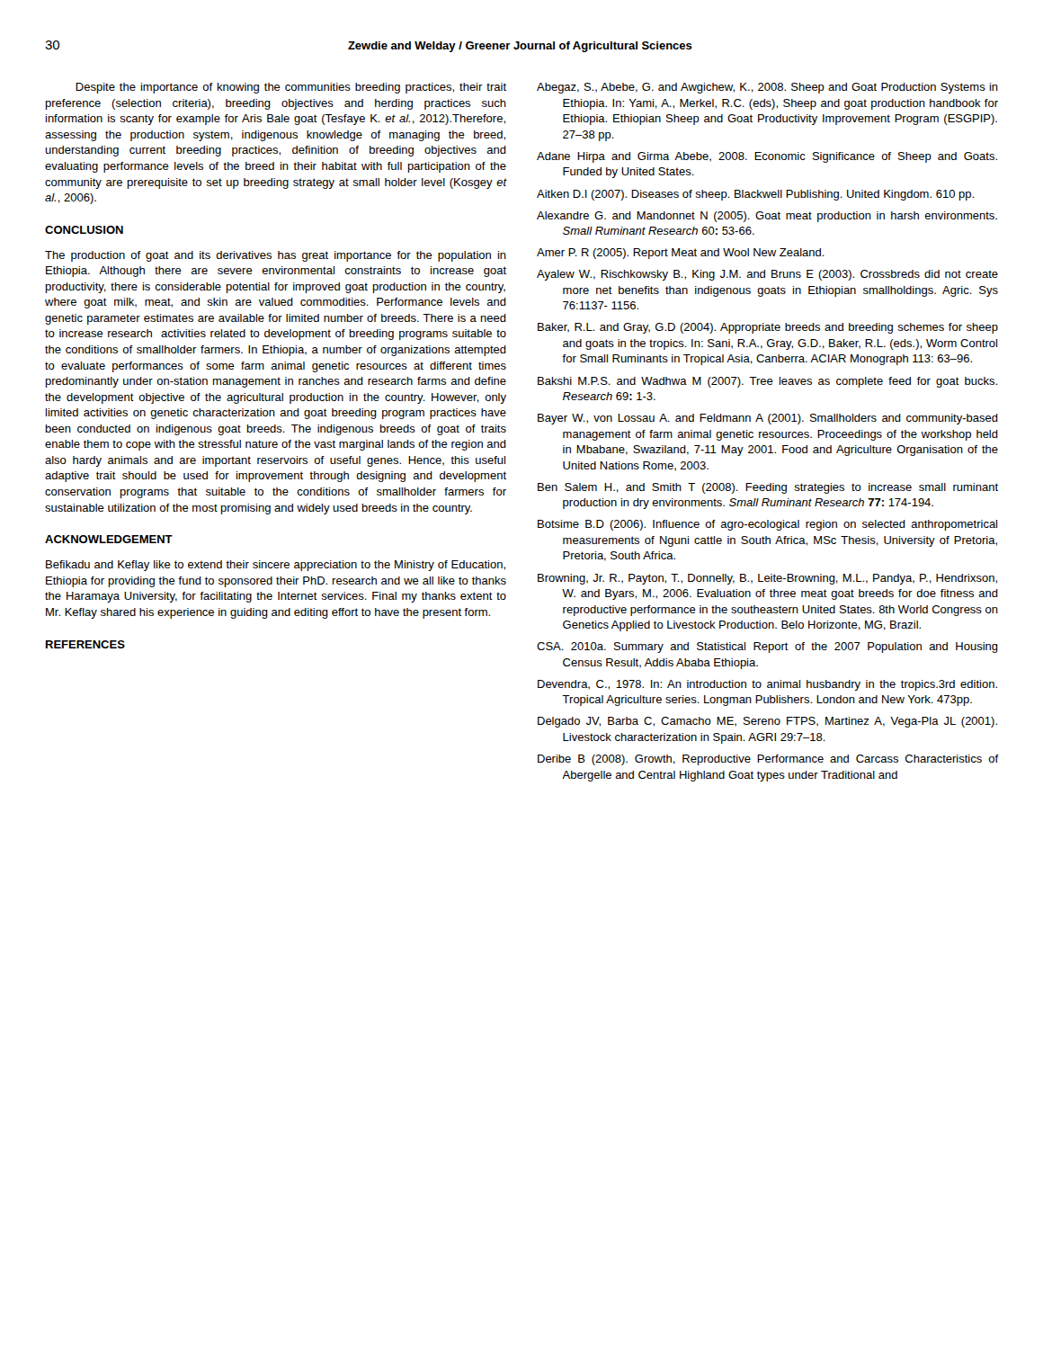30
Zewdie and Welday / Greener Journal of Agricultural Sciences
Despite the importance of knowing the communities breeding practices, their trait preference (selection criteria), breeding objectives and herding practices such information is scanty for example for Aris Bale goat (Tesfaye K. et al., 2012).Therefore, assessing the production system, indigenous knowledge of managing the breed, understanding current breeding practices, definition of breeding objectives and evaluating performance levels of the breed in their habitat with full participation of the community are prerequisite to set up breeding strategy at small holder level (Kosgey et al., 2006).
Conclusion
The production of goat and its derivatives has great importance for the population in Ethiopia. Although there are severe environmental constraints to increase goat productivity, there is considerable potential for improved goat production in the country, where goat milk, meat, and skin are valued commodities. Performance levels and genetic parameter estimates are available for limited number of breeds. There is a need to increase research activities related to development of breeding programs suitable to the conditions of smallholder farmers. In Ethiopia, a number of organizations attempted to evaluate performances of some farm animal genetic resources at different times predominantly under on-station management in ranches and research farms and define the development objective of the agricultural production in the country. However, only limited activities on genetic characterization and goat breeding program practices have been conducted on indigenous goat breeds. The indigenous breeds of goat of traits enable them to cope with the stressful nature of the vast marginal lands of the region and also hardy animals and are important reservoirs of useful genes. Hence, this useful adaptive trait should be used for improvement through designing and development conservation programs that suitable to the conditions of smallholder farmers for sustainable utilization of the most promising and widely used breeds in the country.
Acknowledgement
Befikadu and Keflay like to extend their sincere appreciation to the Ministry of Education, Ethiopia for providing the fund to sponsored their PhD. research and we all like to thanks the Haramaya University, for facilitating the Internet services. Final my thanks extent to Mr. Keflay shared his experience in guiding and editing effort to have the present form.
References
Abegaz, S., Abebe, G. and Awgichew, K., 2008. Sheep and Goat Production Systems in Ethiopia. In: Yami, A., Merkel, R.C. (eds), Sheep and goat production handbook for Ethiopia. Ethiopian Sheep and Goat Productivity Improvement Program (ESGPIP). 27–38 pp.
Adane Hirpa and Girma Abebe, 2008. Economic Significance of Sheep and Goats. Funded by United States.
Aitken D.I (2007). Diseases of sheep. Blackwell Publishing. United Kingdom. 610 pp.
Alexandre G. and Mandonnet N (2005). Goat meat production in harsh environments. Small Ruminant Research 60: 53-66.
Amer P. R (2005). Report Meat and Wool New Zealand.
Ayalew W., Rischkowsky B., King J.M. and Bruns E (2003). Crossbreds did not create more net benefits than indigenous goats in Ethiopian smallholdings. Agric. Sys 76:1137- 1156.
Baker, R.L. and Gray, G.D (2004). Appropriate breeds and breeding schemes for sheep and goats in the tropics. In: Sani, R.A., Gray, G.D., Baker, R.L. (eds.), Worm Control for Small Ruminants in Tropical Asia, Canberra. ACIAR Monograph 113: 63–96.
Bakshi M.P.S. and Wadhwa M (2007). Tree leaves as complete feed for goat bucks. Research 69: 1-3.
Bayer W., von Lossau A. and Feldmann A (2001). Smallholders and community-based management of farm animal genetic resources. Proceedings of the workshop held in Mbabane, Swaziland, 7-11 May 2001. Food and Agriculture Organisation of the United Nations Rome, 2003.
Ben Salem H., and Smith T (2008). Feeding strategies to increase small ruminant production in dry environments. Small Ruminant Research 77: 174-194.
Botsime B.D (2006). Influence of agro-ecological region on selected anthropometrical measurements of Nguni cattle in South Africa, MSc Thesis, University of Pretoria, Pretoria, South Africa.
Browning, Jr. R., Payton, T., Donnelly, B., Leite-Browning, M.L., Pandya, P., Hendrixson, W. and Byars, M., 2006. Evaluation of three meat goat breeds for doe fitness and reproductive performance in the southeastern United States. 8th World Congress on Genetics Applied to Livestock Production. Belo Horizonte, MG, Brazil.
CSA. 2010a. Summary and Statistical Report of the 2007 Population and Housing Census Result, Addis Ababa Ethiopia.
Devendra, C., 1978. In: An introduction to animal husbandry in the tropics.3rd edition. Tropical Agriculture series. Longman Publishers. London and New York. 473pp.
Delgado JV, Barba C, Camacho ME, Sereno FTPS, Martinez A, Vega-Pla JL (2001). Livestock characterization in Spain. AGRI 29:7–18.
Deribe B (2008). Growth, Reproductive Performance and Carcass Characteristics of Abergelle and Central Highland Goat types under Traditional and